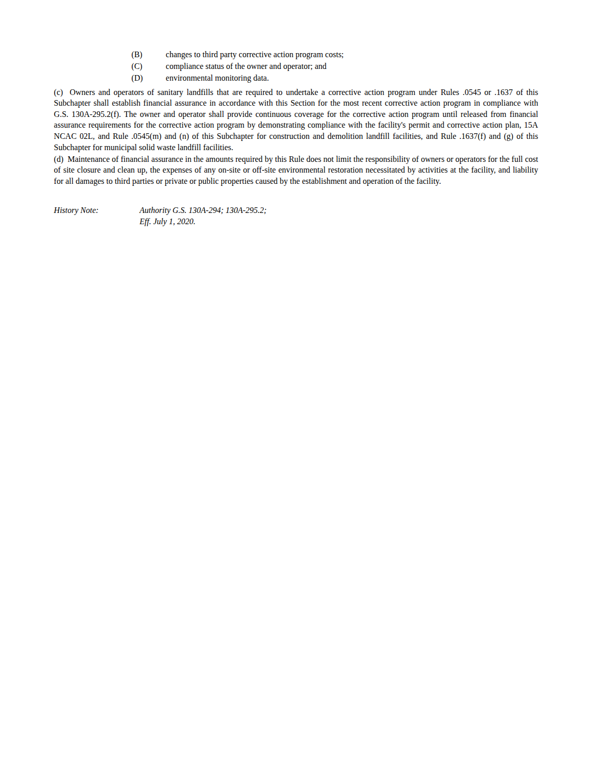(B) changes to third party corrective action program costs;
(C) compliance status of the owner and operator; and
(D) environmental monitoring data.
(c) Owners and operators of sanitary landfills that are required to undertake a corrective action program under Rules .0545 or .1637 of this Subchapter shall establish financial assurance in accordance with this Section for the most recent corrective action program in compliance with G.S. 130A-295.2(f). The owner and operator shall provide continuous coverage for the corrective action program until released from financial assurance requirements for the corrective action program by demonstrating compliance with the facility's permit and corrective action plan, 15A NCAC 02L, and Rule .0545(m) and (n) of this Subchapter for construction and demolition landfill facilities, and Rule .1637(f) and (g) of this Subchapter for municipal solid waste landfill facilities.
(d) Maintenance of financial assurance in the amounts required by this Rule does not limit the responsibility of owners or operators for the full cost of site closure and clean up, the expenses of any on-site or off-site environmental restoration necessitated by activities at the facility, and liability for all damages to third parties or private or public properties caused by the establishment and operation of the facility.
History Note:
Authority G.S. 130A-294; 130A-295.2;
Eff. July 1, 2020.